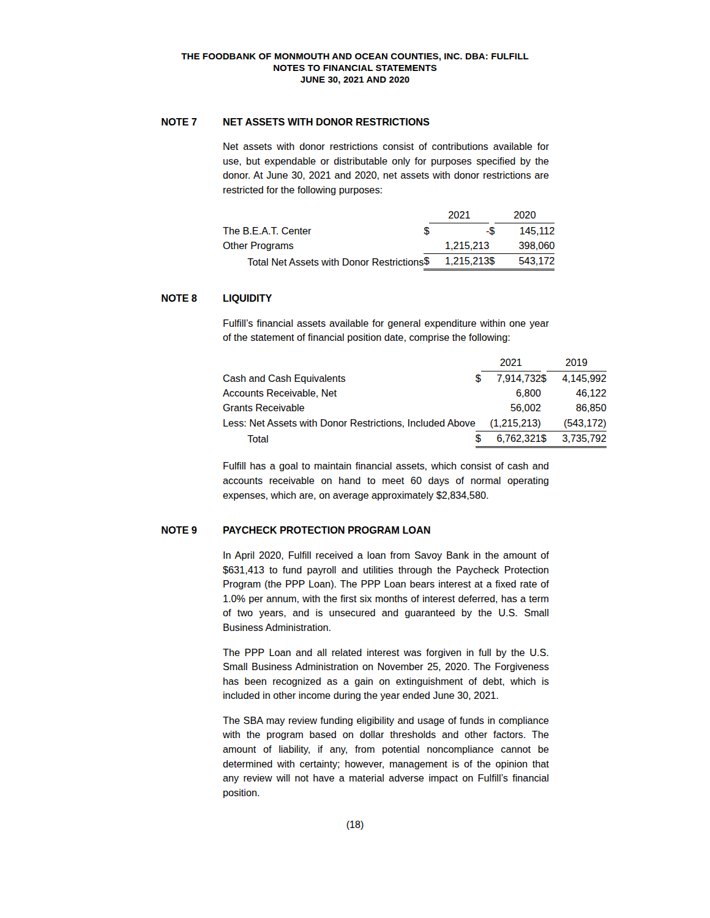THE FOODBANK OF MONMOUTH AND OCEAN COUNTIES, INC. DBA: FULFILL
NOTES TO FINANCIAL STATEMENTS
JUNE 30, 2021 AND 2020
NOTE 7 NET ASSETS WITH DONOR RESTRICTIONS
Net assets with donor restrictions consist of contributions available for use, but expendable or distributable only for purposes specified by the donor. At June 30, 2021 and 2020, net assets with donor restrictions are restricted for the following purposes:
| | | 2021 | | | 2020 |
| The B.E.A.T. Center | $ | - | | $ | 145,112 |
| Other Programs | | 1,215,213 | | | 398,060 |
| Total Net Assets with Donor Restrictions | $ | 1,215,213 | | $ | 543,172 |
NOTE 8 LIQUIDITY
Fulfill’s financial assets available for general expenditure within one year of the statement of financial position date, comprise the following:
| | | 2021 | | | 2019 |
| Cash and Cash Equivalents | $ | 7,914,732 | | $ | 4,145,992 |
| Accounts Receivable, Net | | 6,800 | | | 46,122 |
| Grants Receivable | | 56,002 | | | 86,850 |
| Less: Net Assets with Donor Restrictions, Included Above | | (1,215,213) | | | (543,172) |
| Total | $ | 6,762,321 | | $ | 3,735,792 |
Fulfill has a goal to maintain financial assets, which consist of cash and accounts receivable on hand to meet 60 days of normal operating expenses, which are, on average approximately $2,834,580.
NOTE 9 PAYCHECK PROTECTION PROGRAM LOAN
In April 2020, Fulfill received a loan from Savoy Bank in the amount of $631,413 to fund payroll and utilities through the Paycheck Protection Program (the PPP Loan). The PPP Loan bears interest at a fixed rate of 1.0% per annum, with the first six months of interest deferred, has a term of two years, and is unsecured and guaranteed by the U.S. Small Business Administration.
The PPP Loan and all related interest was forgiven in full by the U.S. Small Business Administration on November 25, 2020. The Forgiveness has been recognized as a gain on extinguishment of debt, which is included in other income during the year ended June 30, 2021.
The SBA may review funding eligibility and usage of funds in compliance with the program based on dollar thresholds and other factors. The amount of liability, if any, from potential noncompliance cannot be determined with certainty; however, management is of the opinion that any review will not have a material adverse impact on Fulfill’s financial position.
(18)